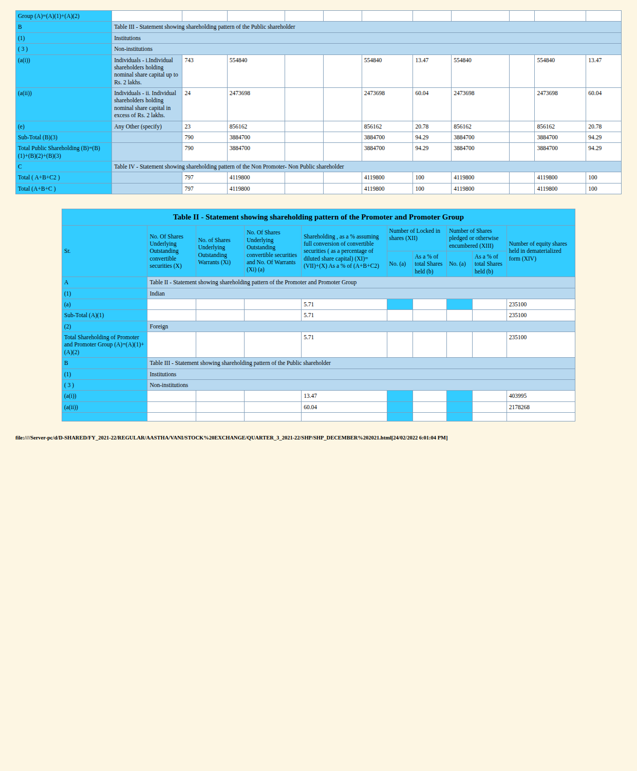| Group (A)=(A)(1)+(A)(2) | | | | | | | | | | | |
| B | Table III - Statement showing shareholding pattern of the Public shareholder |
| (1) | Institutions |
| ( 3 ) | Non-institutions |
| (a(i)) | Individuals - i.Individual shareholders holding nominal share capital up to Rs. 2 lakhs. | 743 | 554840 | | | 554840 | 13.47 | 554840 | | 554840 | 13.47 |
| (a(ii)) | Individuals - ii. Individual shareholders holding nominal share capital in excess of Rs. 2 lakhs. | 24 | 2473698 | | | 2473698 | 60.04 | 2473698 | | 2473698 | 60.04 |
| (e) | Any Other (specify) | 23 | 856162 | | | 856162 | 20.78 | 856162 | | 856162 | 20.78 |
| Sub-Total (B)(3) | | 790 | 3884700 | | | 3884700 | 94.29 | 3884700 | | 3884700 | 94.29 |
| Total Public Shareholding (B)=(B)(1)+(B)(2)+(B)(3) | | 790 | 3884700 | | | 3884700 | 94.29 | 3884700 | | 3884700 | 94.29 |
| C | Table IV - Statement showing shareholding pattern of the Non Promoter- Non Public shareholder |
| Total ( A+B+C2 ) | | 797 | 4119800 | | | 4119800 | 100 | 4119800 | | 4119800 | 100 |
| Total (A+B+C ) | | 797 | 4119800 | | | 4119800 | 100 | 4119800 | | 4119800 | 100 |
| Table II - Statement showing shareholding pattern of the Promoter and Promoter Group |
| Sr. | No. Of Shares Underlying Outstanding convertible securities (X) | No. of Shares Underlying Outstanding Warrants (Xi) | No. Of Shares Underlying Outstanding convertible securities and No. Of Warrants (Xi) (a) | Shareholding , as a % assuming full conversion of convertible securities ( as a percentage of diluted share capital) (XI)= (VII)+(X) As a % of (A+B+C2) | Number of Locked in shares (XII) | Number of Shares pledged or otherwise encumbered (XIII) | Number of equity shares held in dematerialized form (XIV) |
| No. (a) | As a % of total Shares held (b) | No. (a) | As a % of total Shares held (b) |
| A | Table II - Statement showing shareholding pattern of the Promoter and Promoter Group |
| (1) | Indian |
| (a) | | | | 5.71 | | | | | 235100 |
| Sub-Total (A)(1) | | | | 5.71 | | | | | 235100 |
| (2) | Foreign |
| Total Shareholding of Promoter and Promoter Group (A)=(A)(1)+(A)(2) | | | | 5.71 | | | | | 235100 |
| B | Table III - Statement showing shareholding pattern of the Public shareholder |
| (1) | Institutions |
| ( 3 ) | Non-institutions |
| (a(i)) | | | | 13.47 | | | | | 403995 |
| (a(ii)) | | | | 60.04 | | | | | 2178268 |
file:////Server-pc/d/D-SHARED/FY_2021-22/REGULAR/AASTHA/VANI/STOCK%20EXCHANGE/QUARTER_3_2021-22/SHP/SHP_DECEMBER%202021.html[24/02/2022 6:01:04 PM]